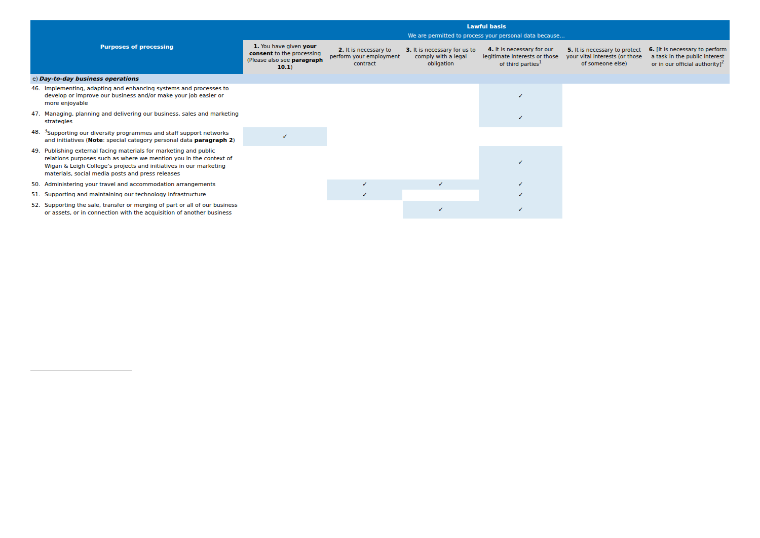| Purposes of processing | Lawful basis We are permitted to process your personal data because… |
| --- | --- |
| 1. You have given your consent to the processing (Please also see paragraph 10.1 ) | 2. It is necessary to perform your employment contract | 3. It is necessary for us to comply with a legal obligation | 4. It is necessary for our legitimate interests or those of third parties 1 | 5. It is necessary to protect your vital interests (or those of someone else) | 6. [It is necessary to perform a task in the public interest or in our official authority] 2 |
| e) Day-to-day business operations |
| 46. Implementing, adapting and enhancing systems and processes to develop or improve our business and/or make your job easier or more enjoyable | | | | ✓ | | |
| 47. Managing, planning and delivering our business, sales and marketing strategies | | | | ✓ | | |
| 48. 3 Supporting our diversity programmes and staff support networks and initiatives ( Note : special category personal data paragraph 2 ) | ✓ | | | | | |
| 49. Publishing external facing materials for marketing and public relations purposes such as where we mention you in the context of Wigan & Leigh College’s projects and initiatives in our marketing materials, social media posts and press releases | | | | ✓ | | |
| 50. Administering your travel and accommodation arrangements | | ✓ | ✓ | ✓ | | |
| 51. Supporting and maintaining our technology infrastructure | | ✓ | | ✓ | | |
| 52. Supporting the sale, transfer or merging of part or all of our business or assets, or in connection with the acquisition of another business | | | ✓ | ✓ | | |